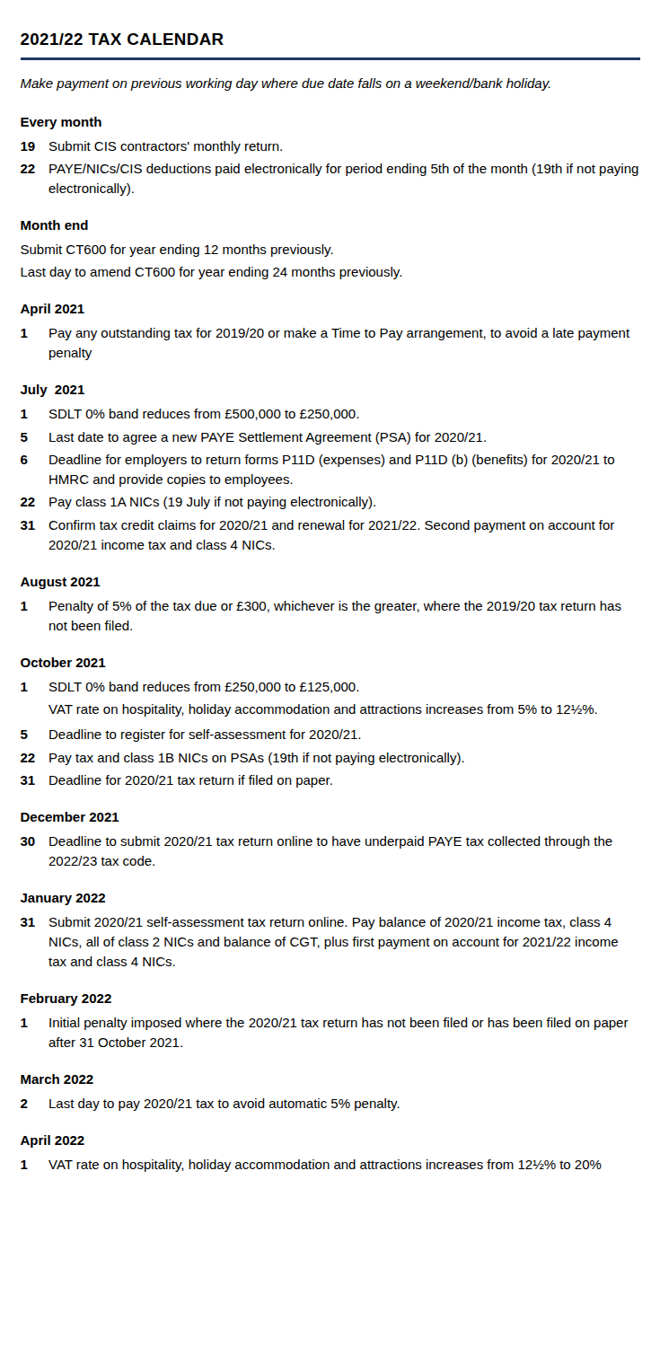2021/22 TAX CALENDAR
Make payment on previous working day where due date falls on a weekend/bank holiday.
Every month
19
Submit CIS contractors' monthly return.
22
PAYE/NICs/CIS deductions paid electronically for period ending 5th of the month (19th if not paying electronically).
Month end
Submit CT600 for year ending 12 months previously.
Last day to amend CT600 for year ending 24 months previously.
April 2021
1
Pay any outstanding tax for 2019/20 or make a Time to Pay arrangement, to avoid a late payment penalty
July 2021
1
SDLT 0% band reduces from £500,000 to £250,000.
5
Last date to agree a new PAYE Settlement Agreement (PSA) for 2020/21.
6
Deadline for employers to return forms P11D (expenses) and P11D (b) (benefits) for 2020/21 to HMRC and provide copies to employees.
22
Pay class 1A NICs (19 July if not paying electronically).
31
Confirm tax credit claims for 2020/21 and renewal for 2021/22. Second payment on account for 2020/21 income tax and class 4 NICs.
August 2021
1
Penalty of 5% of the tax due or £300, whichever is the greater, where the 2019/20 tax return has not been filed.
October 2021
1
SDLT 0% band reduces from £250,000 to £125,000.
VAT rate on hospitality, holiday accommodation and attractions increases from 5% to 12½%.
5
Deadline to register for self-assessment for 2020/21.
22
Pay tax and class 1B NICs on PSAs (19th if not paying electronically).
31
Deadline for 2020/21 tax return if filed on paper.
December 2021
30
Deadline to submit 2020/21 tax return online to have underpaid PAYE tax collected through the 2022/23 tax code.
January 2022
31
Submit 2020/21 self-assessment tax return online. Pay balance of 2020/21 income tax, class 4 NICs, all of class 2 NICs and balance of CGT, plus first payment on account for 2021/22 income tax and class 4 NICs.
February 2022
1
Initial penalty imposed where the 2020/21 tax return has not been filed or has been filed on paper after 31 October 2021.
March 2022
2
Last day to pay 2020/21 tax to avoid automatic 5% penalty.
April 2022
1
VAT rate on hospitality, holiday accommodation and attractions increases from 12½% to 20%